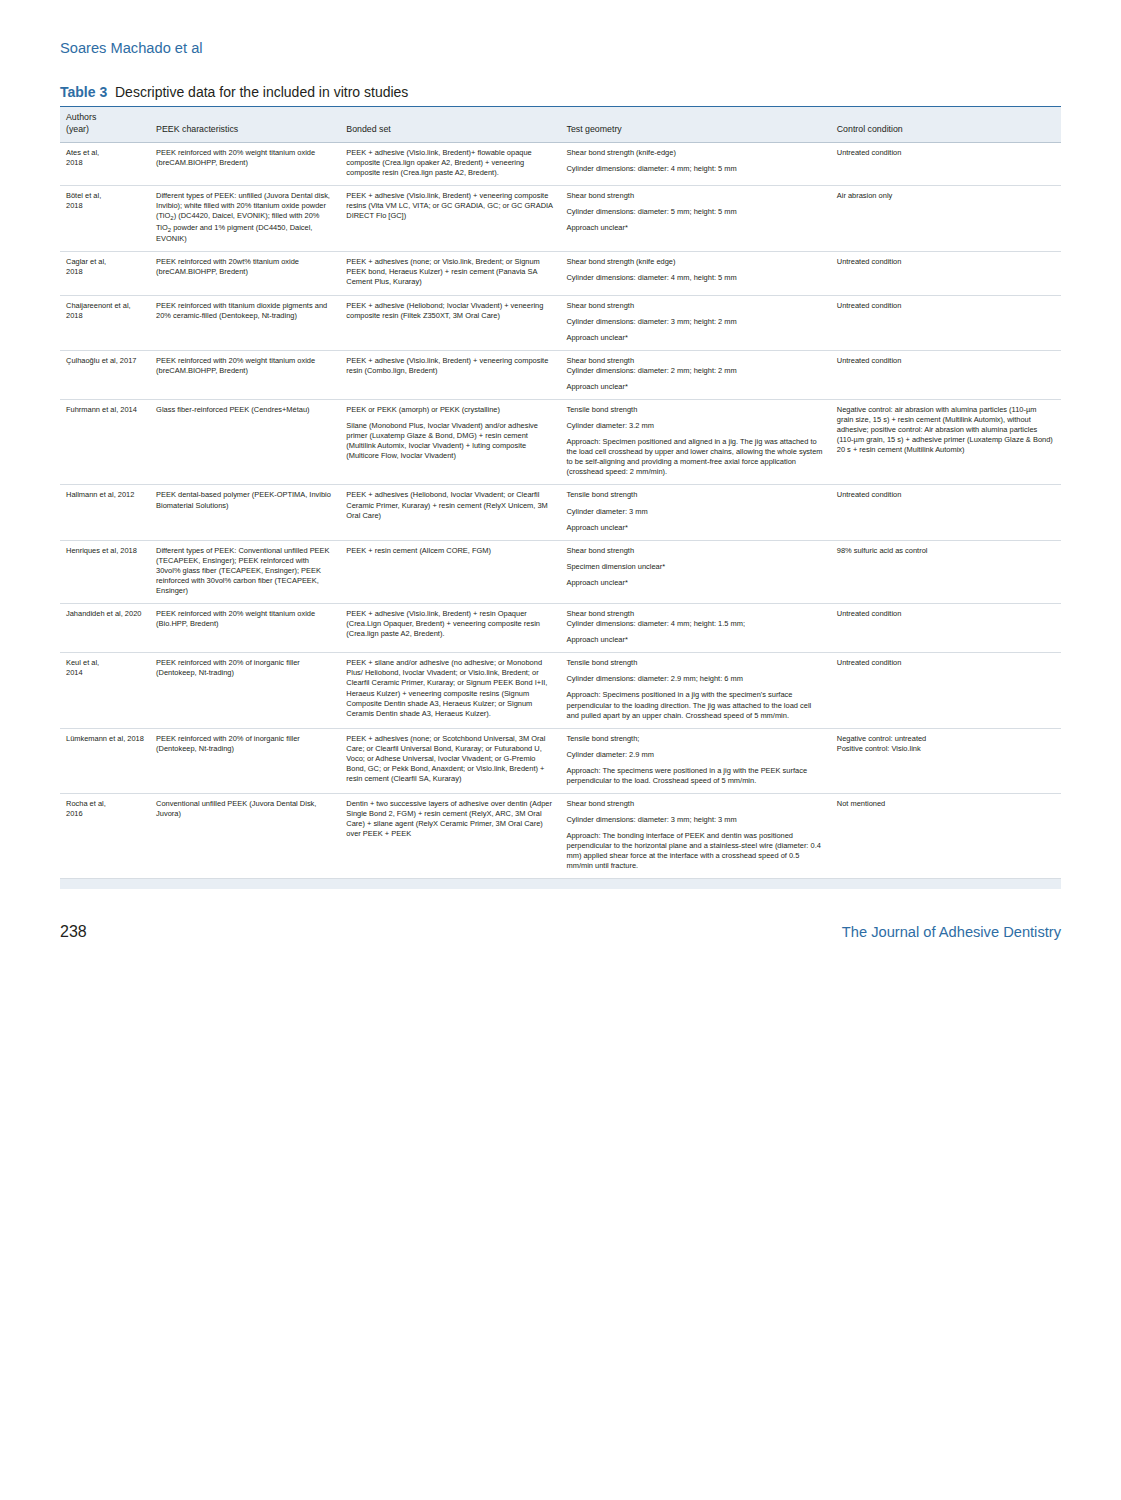Soares Machado et al
Table 3 Descriptive data for the included in vitro studies
| Authors (year) | PEEK characteristics | Bonded set | Test geometry | Control condition |
| --- | --- | --- | --- | --- |
| Ates et al, 2018 | PEEK reinforced with 20% weight titanium oxide (breCAM.BIOHPP, Bredent) | PEEK + adhesive (Visio.link, Bredent)+ flowable opaque composite (Crea.lign opaker A2, Bredent) + veneering composite resin (Crea.lign paste A2, Bredent). | Shear bond strength (knife-edge) Cylinder dimensions: diameter: 4 mm; height: 5 mm | Untreated condition |
| Bötel et al, 2018 | Different types of PEEK: unfilled (Juvora Dental disk, Invibio); white filled with 20% titanium oxide powder (TiO 2 ) (DC4420, Daicel, EVONIK); filled with 20% TiO 2 powder and 1% pigment (DC4450, Daicel, EVONIK) | PEEK + adhesive (Visio.link, Bredent) + veneering composite resins (Vita VM LC, VITA; or GC GRADIA, GC; or GC GRADIA DIRECT Flo [GC]) | Shear bond strength Cylinder dimensions: diameter: 5 mm; height: 5 mm Approach unclear* | Air abrasion only |
| Caglar et al, 2018 | PEEK reinforced with 20wt% titanium oxide (breCAM.BIOHPP, Bredent) | PEEK + adhesives (none; or Visio.link, Bredent; or Signum PEEK bond, Heraeus Kulzer) + resin cement (Panavia SA Cement Plus, Kuraray) | Shear bond strength (knife edge) Cylinder dimensions: diameter: 4 mm, height: 5 mm | Untreated condition |
| Chaijareenont et al, 2018 | PEEK reinforced with titanium dioxide pigments and 20% ceramic-filled (Dentokeep, Nt-trading) | PEEK + adhesive (Heliobond; Ivoclar Vivadent) + veneering composite resin (Filtek Z350XT, 3M Oral Care) | Shear bond strength Cylinder dimensions: diameter: 3 mm; height: 2 mm Approach unclear* | Untreated condition |
| Çulhaoğlu et al, 2017 | PEEK reinforced with 20% weight titanium oxide (breCAM.BIOHPP, Bredent) | PEEK + adhesive (Visio.link, Bredent) + veneering composite resin (Combo.lign, Bredent) | Shear bond strength Cylinder dimensions: diameter: 2 mm; height: 2 mm Approach unclear* | Untreated condition |
| Fuhrmann et al, 2014 | Glass fiber-reinforced PEEK (Cendres+Métau) | PEEK or PEKK (amorph) or PEKK (crystalline) Silane (Monobond Plus, Ivoclar Vivadent) and/or adhesive primer (Luxatemp Glaze & Bond, DMG) + resin cement (Multilink Automix, Ivoclar Vivadent) + luting composite (Multicore Flow, Ivoclar Vivadent) | Tensile bond strength Cylinder diameter: 3.2 mm Approach: Specimen positioned and aligned in a jig. The jig was attached to the load cell crosshead by upper and lower chains, allowing the whole system to be self-aligning and providing a moment-free axial force application (crosshead speed: 2 mm/min). | Negative control: air abrasion with alumina particles (110-µm grain size, 15 s) + resin cement (Multilink Automix), without adhesive; positive control: Air abrasion with alumina particles (110-µm grain, 15 s) + adhesive primer (Luxatemp Glaze & Bond) 20 s + resin cement (Multilink Automix) |
| Hallmann et al, 2012 | PEEK dental-based polymer (PEEK-OPTIMA, Invibio Biomaterial Solutions) | PEEK + adhesives (Heliobond, Ivoclar Vivadent; or Clearfil Ceramic Primer, Kuraray) + resin cement (RelyX Unicem, 3M Oral Care) | Tensile bond strength Cylinder diameter: 3 mm Approach unclear* | Untreated condition |
| Henriques et al, 2018 | Different types of PEEK: Conventional unfilled PEEK (TECAPEEK, Ensinger); PEEK reinforced with 30vol% glass fiber (TECAPEEK, Ensinger); PEEK reinforced with 30vol% carbon fiber (TECAPEEK, Ensinger) | PEEK + resin cement (Allcem CORE, FGM) | Shear bond strength Specimen dimension unclear* Approach unclear* | 98% sulfuric acid as control |
| Jahandideh et al, 2020 | PEEK reinforced with 20% weight titanium oxide (Bio.HPP, Bredent) | PEEK + adhesive (Visio.link, Bredent) + resin Opaquer (Crea.Lign Opaquer, Bredent) + veneering composite resin (Crea.lign paste A2, Bredent). | Shear bond strength Cylinder dimensions: diameter: 4 mm; height: 1.5 mm; Approach unclear* | Untreated condition |
| Keul et al, 2014 | PEEK reinforced with 20% of inorganic filler (Dentokeep, Nt-trading) | PEEK + silane and/or adhesive (no adhesive; or Monobond Plus/ Heliobond, Ivoclar Vivadent; or Visio.link, Bredent; or Clearfil Ceramic Primer, Kuraray; or Signum PEEK Bond I+II, Heraeus Kulzer) + veneering composite resins (Signum Composite Dentin shade A3, Heraeus Kulzer; or Signum Ceramis Dentin shade A3, Heraeus Kulzer). | Tensile bond strength Cylinder dimensions: diameter: 2.9 mm; height: 6 mm Approach: Specimens positioned in a jig with the specimen's surface perpendicular to the loading direction. The jig was attached to the load cell and pulled apart by an upper chain. Crosshead speed of 5 mm/min. | Untreated condition |
| Lümkemann et al, 2018 | PEEK reinforced with 20% of inorganic filler (Dentokeep, Nt-trading) | PEEK + adhesives (none; or Scotchbond Universal, 3M Oral Care; or Clearfil Universal Bond, Kuraray; or Futurabond U, Voco; or Adhese Universal, Ivoclar Vivadent; or G-Premio Bond, GC; or Pekk Bond, Anaxdent; or Visio.link, Bredent) + resin cement (Clearfil SA, Kuraray) | Tensile bond strength; Cylinder diameter: 2.9 mm Approach: The specimens were positioned in a jig with the PEEK surface perpendicular to the load. Crosshead speed of 5 mm/min. | Negative control: untreated Positive control: Visio.link |
| Rocha et al, 2016 | Conventional unfilled PEEK (Juvora Dental Disk, Juvora) | Dentin + two successive layers of adhesive over dentin (Adper Single Bond 2, FGM) + resin cement (RelyX, ARC, 3M Oral Care) + silane agent (RelyX Ceramic Primer, 3M Oral Care) over PEEK + PEEK | Shear bond strength Cylinder dimensions: diameter: 3 mm; height: 3 mm Approach: The bonding interface of PEEK and dentin was positioned perpendicular to the horizontal plane and a stainless-steel wire (diameter: 0.4 mm) applied shear force at the interface with a crosshead speed of 0.5 mm/min until fracture. | Not mentioned |
238
The Journal of Adhesive Dentistry